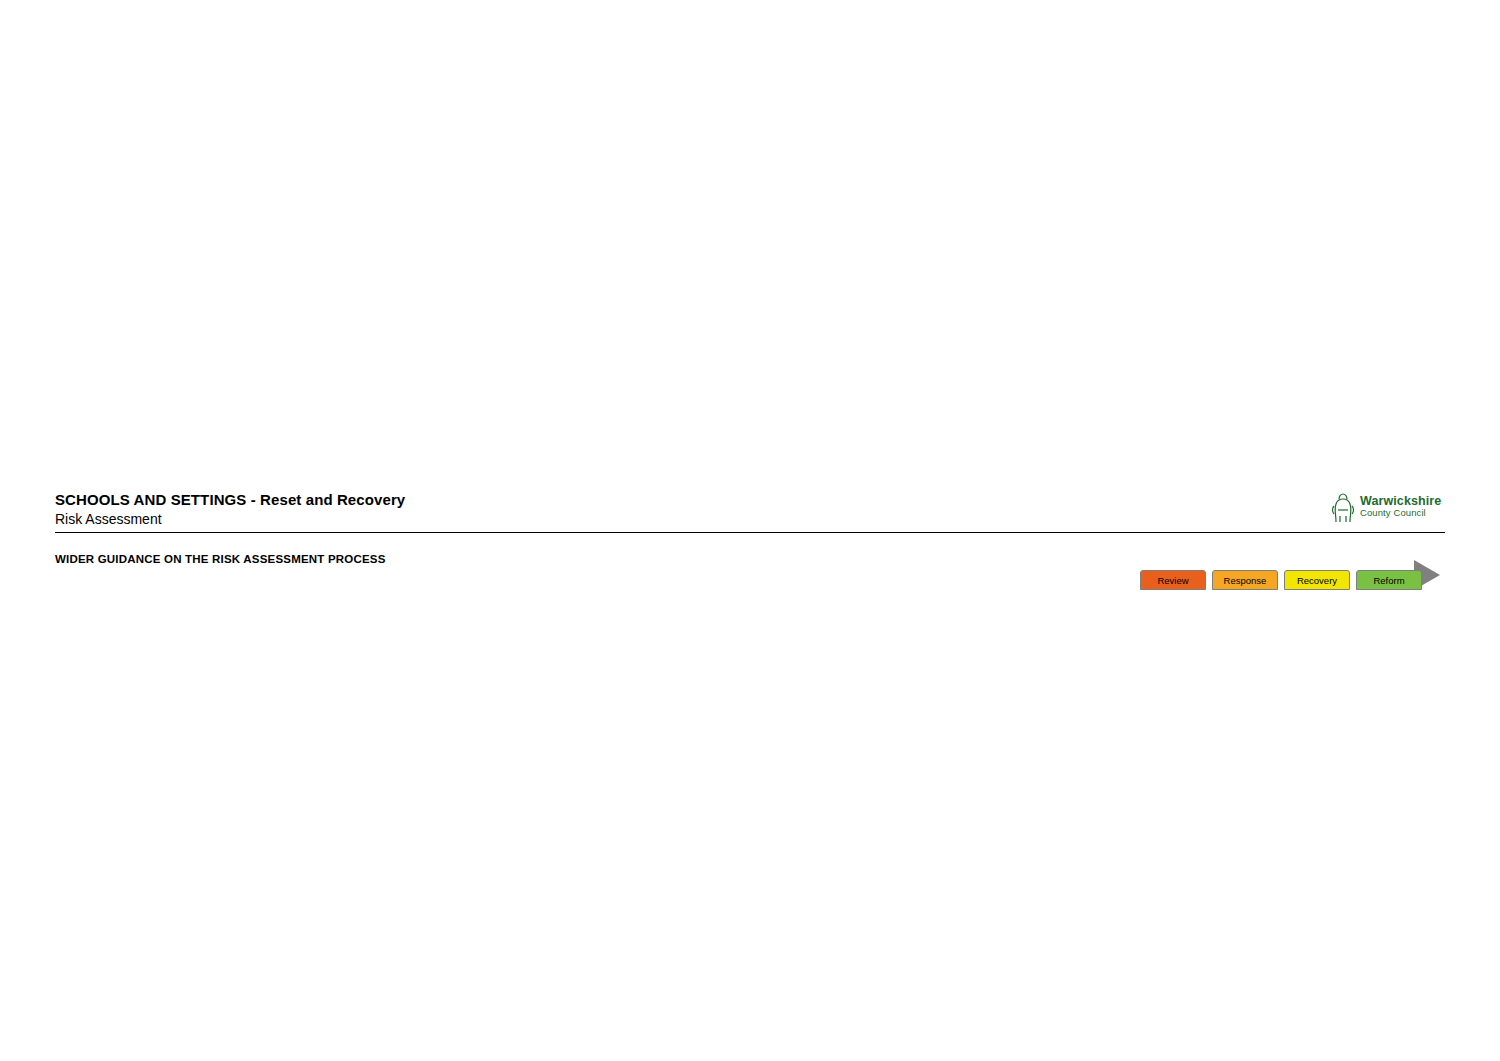SCHOOLS AND SETTINGS - Reset and Recovery
Risk Assessment
WIDER GUIDANCE ON THE RISK ASSESSMENT PROCESS
Warwickshire County Council
Review
Response
Recovery
Reform